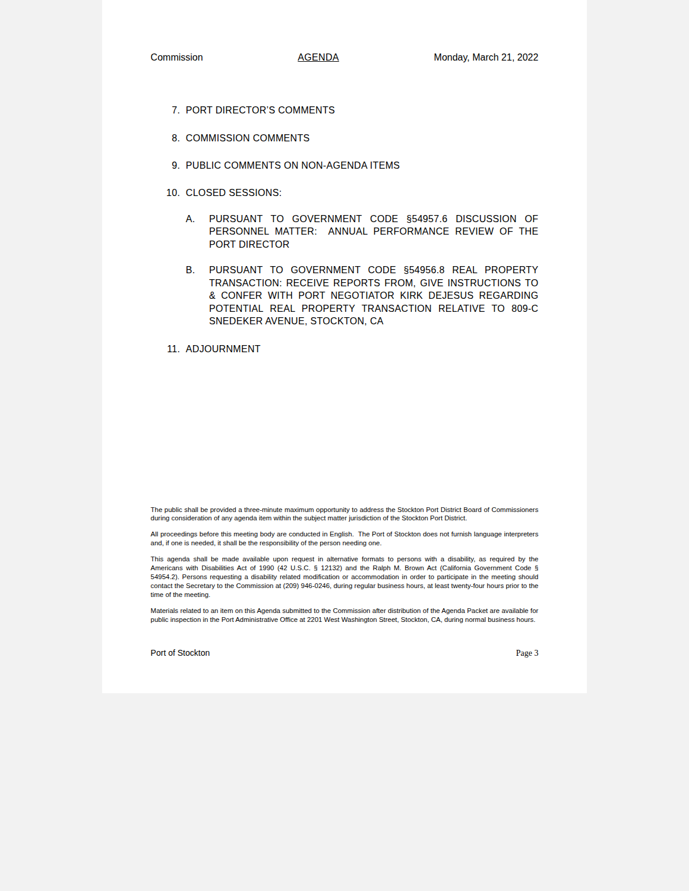Commission
AGENDA
Monday, March 21, 2022
7. PORT DIRECTOR’S COMMENTS
8. COMMISSION COMMENTS
9. PUBLIC COMMENTS ON NON-AGENDA ITEMS
10. CLOSED SESSIONS:
A. PURSUANT TO GOVERNMENT CODE §54957.6 DISCUSSION OF PERSONNEL MATTER: ANNUAL PERFORMANCE REVIEW OF THE PORT DIRECTOR
B. PURSUANT TO GOVERNMENT CODE §54956.8 REAL PROPERTY TRANSACTION: RECEIVE REPORTS FROM, GIVE INSTRUCTIONS TO & CONFER WITH PORT NEGOTIATOR KIRK DEJESUS REGARDING POTENTIAL REAL PROPERTY TRANSACTION RELATIVE TO 809-C SNEDEKER AVENUE, STOCKTON, CA
11. ADJOURNMENT
The public shall be provided a three-minute maximum opportunity to address the Stockton Port District Board of Commissioners during consideration of any agenda item within the subject matter jurisdiction of the Stockton Port District.
All proceedings before this meeting body are conducted in English. The Port of Stockton does not furnish language interpreters and, if one is needed, it shall be the responsibility of the person needing one.
This agenda shall be made available upon request in alternative formats to persons with a disability, as required by the Americans with Disabilities Act of 1990 (42 U.S.C. § 12132) and the Ralph M. Brown Act (California Government Code § 54954.2). Persons requesting a disability related modification or accommodation in order to participate in the meeting should contact the Secretary to the Commission at (209) 946-0246, during regular business hours, at least twenty-four hours prior to the time of the meeting.
Materials related to an item on this Agenda submitted to the Commission after distribution of the Agenda Packet are available for public inspection in the Port Administrative Office at 2201 West Washington Street, Stockton, CA, during normal business hours.
Port of Stockton
Page 3